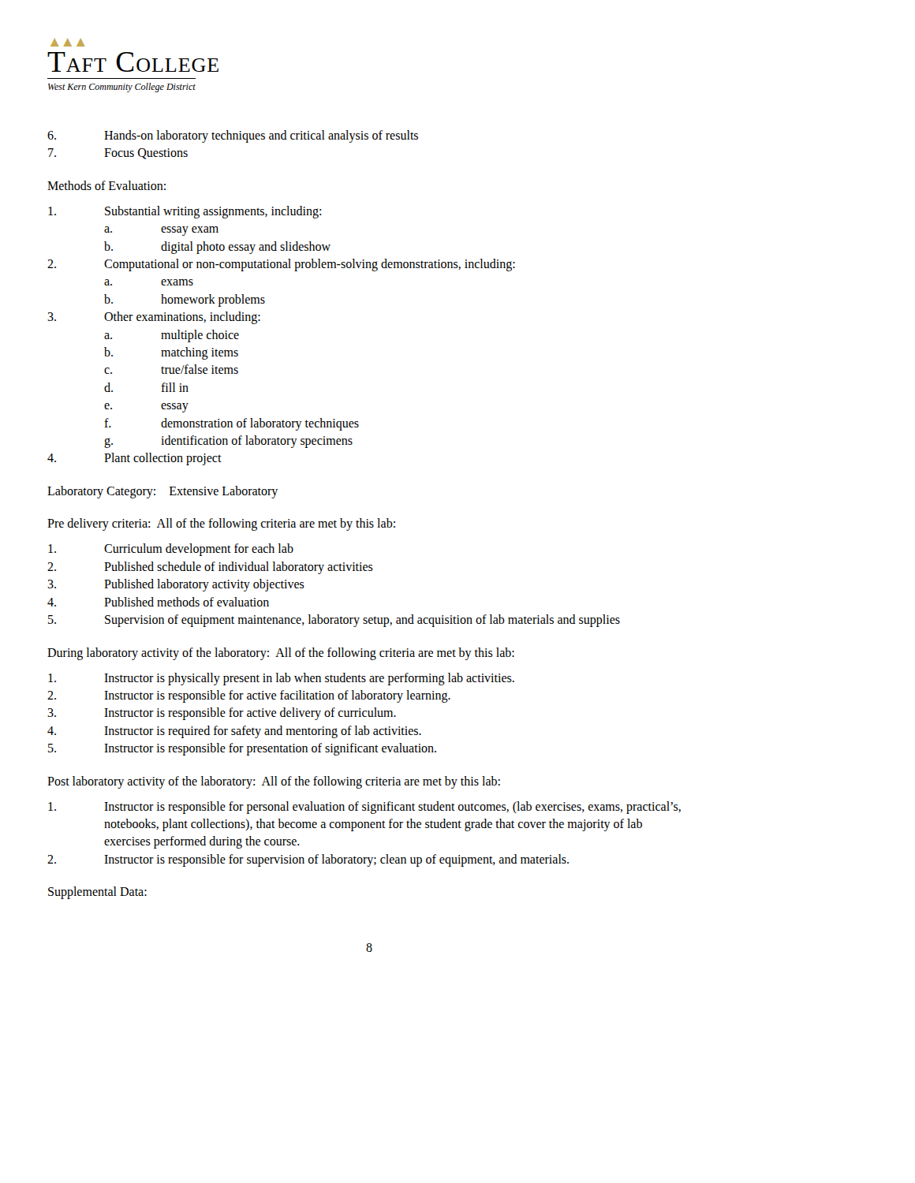▲▲▲
Taft College
West Kern Community College District
6. Hands-on laboratory techniques and critical analysis of results
7. Focus Questions
Methods of Evaluation:
1. Substantial writing assignments, including:
a. essay exam
b. digital photo essay and slideshow
2. Computational or non-computational problem-solving demonstrations, including:
a. exams
b. homework problems
3. Other examinations, including:
a. multiple choice
b. matching items
c. true/false items
d. fill in
e. essay
f. demonstration of laboratory techniques
g. identification of laboratory specimens
4. Plant collection project
Laboratory Category: Extensive Laboratory
Pre delivery criteria: All of the following criteria are met by this lab:
1. Curriculum development for each lab
2. Published schedule of individual laboratory activities
3. Published laboratory activity objectives
4. Published methods of evaluation
5. Supervision of equipment maintenance, laboratory setup, and acquisition of lab materials and supplies
During laboratory activity of the laboratory: All of the following criteria are met by this lab:
1. Instructor is physically present in lab when students are performing lab activities.
2. Instructor is responsible for active facilitation of laboratory learning.
3. Instructor is responsible for active delivery of curriculum.
4. Instructor is required for safety and mentoring of lab activities.
5. Instructor is responsible for presentation of significant evaluation.
Post laboratory activity of the laboratory: All of the following criteria are met by this lab:
1. Instructor is responsible for personal evaluation of significant student outcomes, (lab exercises, exams, practical’s, notebooks, plant collections), that become a component for the student grade that cover the majority of lab exercises performed during the course.
2. Instructor is responsible for supervision of laboratory; clean up of equipment, and materials.
Supplemental Data:
8